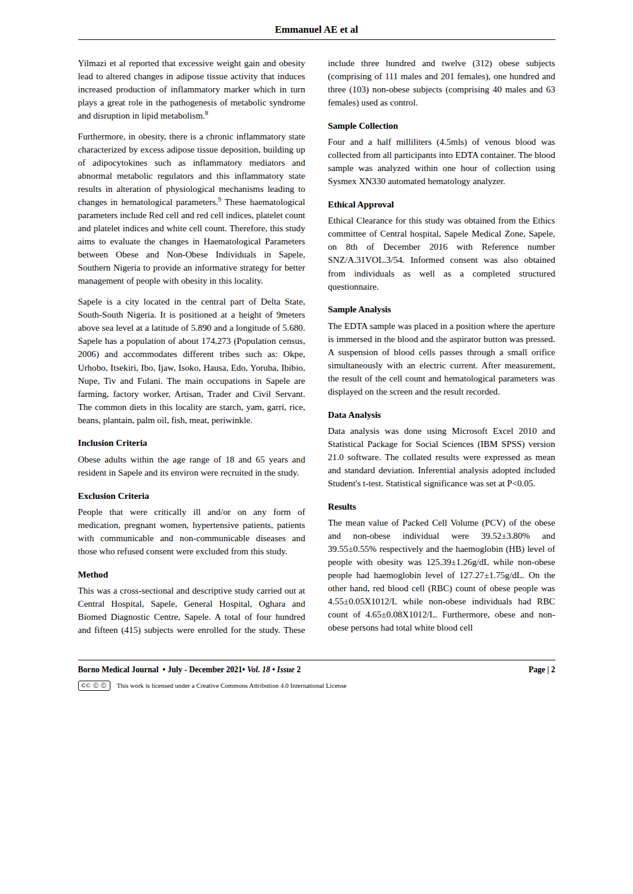Emmanuel AE et al
Yilmazi et al reported that excessive weight gain and obesity lead to altered changes in adipose tissue activity that induces increased production of inflammatory marker which in turn plays a great role in the pathogenesis of metabolic syndrome and disruption in lipid metabolism.8
Furthermore, in obesity, there is a chronic inflammatory state characterized by excess adipose tissue deposition, building up of adipocytokines such as inflammatory mediators and abnormal metabolic regulators and this inflammatory state results in alteration of physiological mechanisms leading to changes in hematological parameters.9 These haematological parameters include Red cell and red cell indices, platelet count and platelet indices and white cell count. Therefore, this study aims to evaluate the changes in Haematological Parameters between Obese and Non-Obese Individuals in Sapele, Southern Nigeria to provide an informative strategy for better management of people with obesity in this locality.
Sapele is a city located in the central part of Delta State, South-South Nigeria. It is positioned at a height of 9meters above sea level at a latitude of 5.890 and a longitude of 5.680. Sapele has a population of about 174,273 (Population census, 2006) and accommodates different tribes such as: Okpe, Urhobo, Itsekiri, Ibo, Ijaw, Isoko, Hausa, Edo, Yoruba, Ibibio, Nupe, Tiv and Fulani. The main occupations in Sapele are farming, factory worker, Artisan, Trader and Civil Servant. The common diets in this locality are starch, yam, garri, rice, beans, plantain, palm oil, fish, meat, periwinkle.
Inclusion Criteria
Obese adults within the age range of 18 and 65 years and resident in Sapele and its environ were recruited in the study.
Exclusion Criteria
People that were critically ill and/or on any form of medication, pregnant women, hypertensive patients, patients with communicable and non-communicable diseases and those who refused consent were excluded from this study.
Method
This was a cross-sectional and descriptive study carried out at Central Hospital, Sapele, General Hospital, Oghara and Biomed Diagnostic Centre, Sapele. A total of four hundred and fifteen (415) subjects were enrolled for the study. These include three hundred and twelve (312) obese subjects (comprising of 111 males and 201 females), one hundred and three (103) non-obese subjects (comprising 40 males and 63 females) used as control.
Sample Collection
Four and a half milliliters (4.5mls) of venous blood was collected from all participants into EDTA container. The blood sample was analyzed within one hour of collection using Sysmex XN330 automated hematology analyzer.
Ethical Approval
Ethical Clearance for this study was obtained from the Ethics committee of Central hospital, Sapele Medical Zone, Sapele, on 8th of December 2016 with Reference number SNZ/A.31VOL.3/54. Informed consent was also obtained from individuals as well as a completed structured questionnaire.
Sample Analysis
The EDTA sample was placed in a position where the aperture is immersed in the blood and the aspirator button was pressed. A suspension of blood cells passes through a small orifice simultaneously with an electric current. After measurement, the result of the cell count and hematological parameters was displayed on the screen and the result recorded.
Data Analysis
Data analysis was done using Microsoft Excel 2010 and Statistical Package for Social Sciences (IBM SPSS) version 21.0 software. The collated results were expressed as mean and standard deviation. Inferential analysis adopted included Student's t-test. Statistical significance was set at P<0.05.
Results
The mean value of Packed Cell Volume (PCV) of the obese and non-obese individual were 39.52±3.80% and 39.55±0.55% respectively and the haemoglobin (HB) level of people with obesity was 125.39±1.26g/dL while non-obese people had haemoglobin level of 127.27±1.75g/dL. On the other hand, red blood cell (RBC) count of obese people was 4.55±0.05X1012/L while non-obese individuals had RBC count of 4.65±0.08X1012/L. Furthermore, obese and non-obese persons had total white blood cell
Borno Medical Journal • July - December 2021• Vol. 18 • Issue 2 Page | 2
CC Ⓒ Ⓒ This work is licensed under a Creative Commons Attribution 4.0 International License